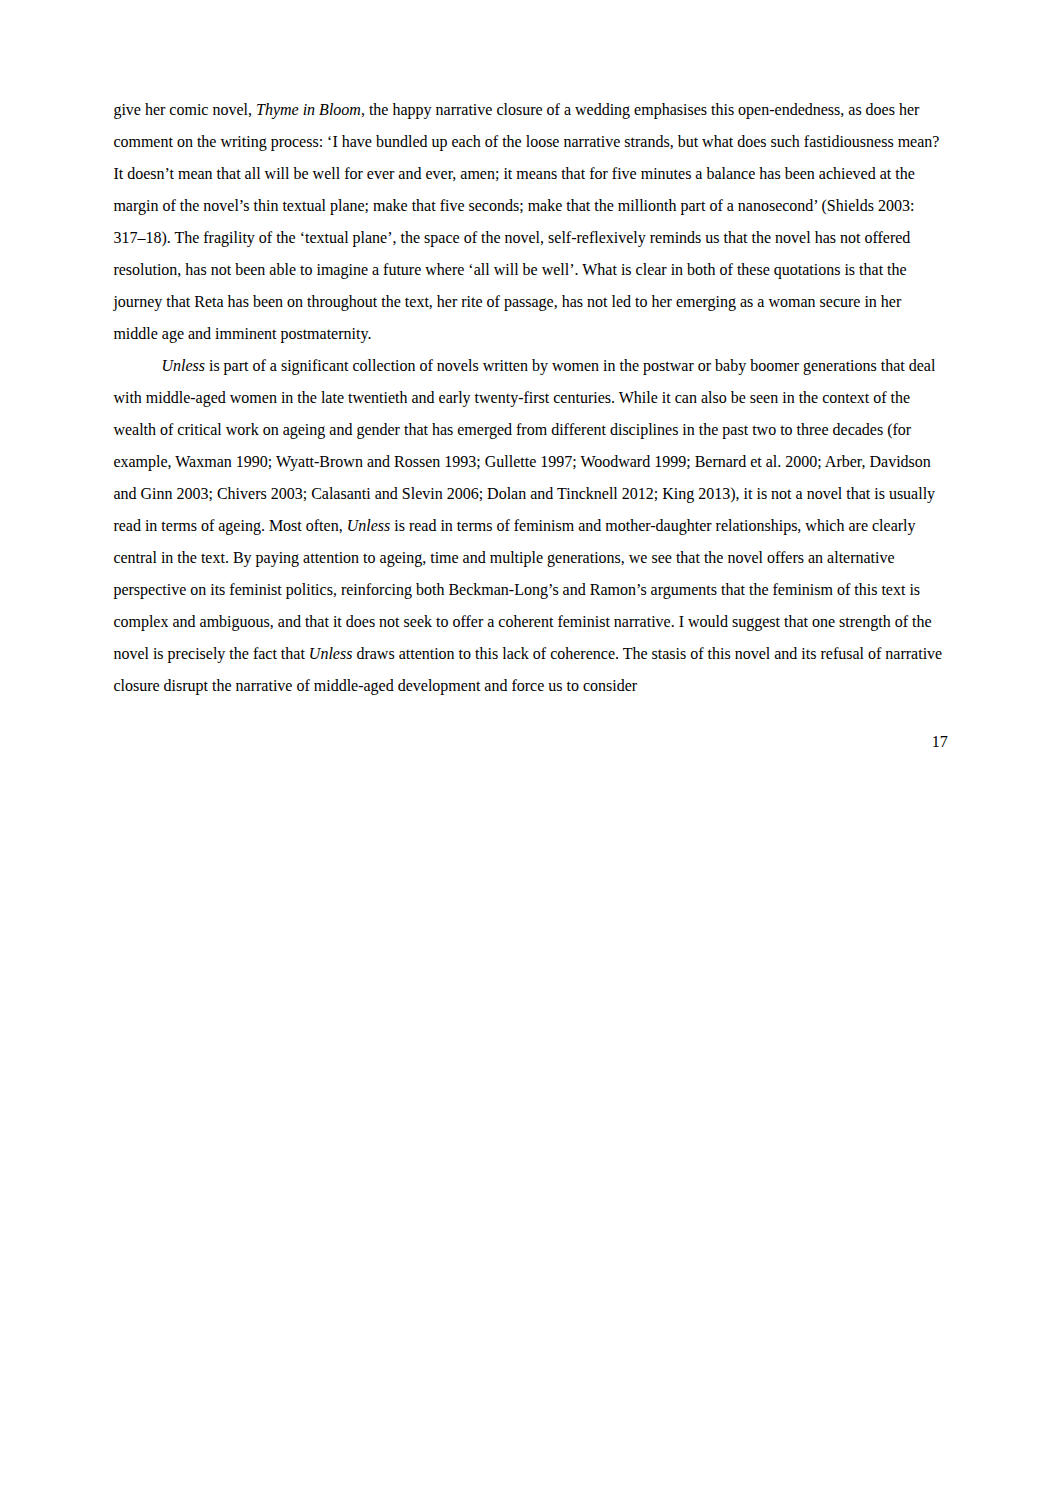give her comic novel, Thyme in Bloom, the happy narrative closure of a wedding emphasises this open-endedness, as does her comment on the writing process: ‘I have bundled up each of the loose narrative strands, but what does such fastidiousness mean? It doesn’t mean that all will be well for ever and ever, amen; it means that for five minutes a balance has been achieved at the margin of the novel’s thin textual plane; make that five seconds; make that the millionth part of a nanosecond’ (Shields 2003: 317–18). The fragility of the ‘textual plane’, the space of the novel, self-reflexively reminds us that the novel has not offered resolution, has not been able to imagine a future where ‘all will be well’. What is clear in both of these quotations is that the journey that Reta has been on throughout the text, her rite of passage, has not led to her emerging as a woman secure in her middle age and imminent postmaternity.
Unless is part of a significant collection of novels written by women in the postwar or baby boomer generations that deal with middle-aged women in the late twentieth and early twenty-first centuries. While it can also be seen in the context of the wealth of critical work on ageing and gender that has emerged from different disciplines in the past two to three decades (for example, Waxman 1990; Wyatt-Brown and Rossen 1993; Gullette 1997; Woodward 1999; Bernard et al. 2000; Arber, Davidson and Ginn 2003; Chivers 2003; Calasanti and Slevin 2006; Dolan and Tincknell 2012; King 2013), it is not a novel that is usually read in terms of ageing. Most often, Unless is read in terms of feminism and mother-daughter relationships, which are clearly central in the text. By paying attention to ageing, time and multiple generations, we see that the novel offers an alternative perspective on its feminist politics, reinforcing both Beckman-Long’s and Ramon’s arguments that the feminism of this text is complex and ambiguous, and that it does not seek to offer a coherent feminist narrative. I would suggest that one strength of the novel is precisely the fact that Unless draws attention to this lack of coherence. The stasis of this novel and its refusal of narrative closure disrupt the narrative of middle-aged development and force us to consider
17